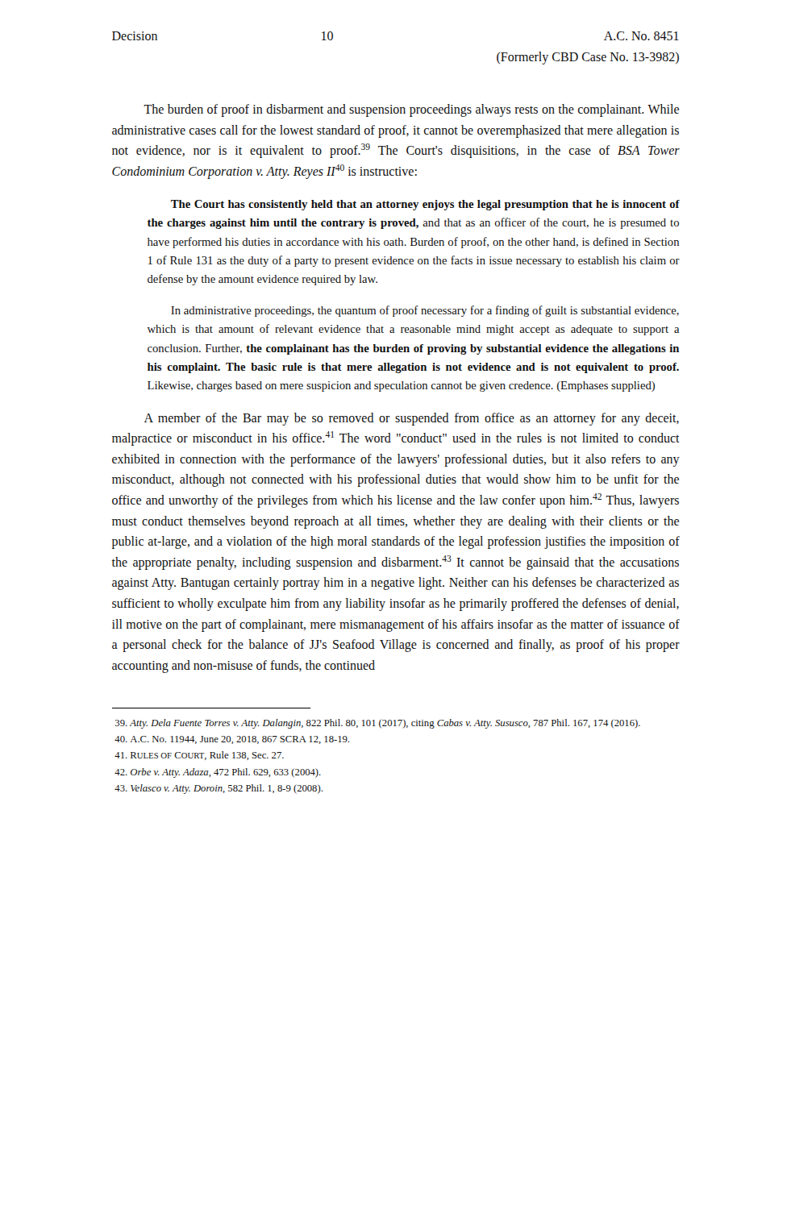Decision
10
A.C. No. 8451
(Formerly CBD Case No. 13-3982)
The burden of proof in disbarment and suspension proceedings always rests on the complainant. While administrative cases call for the lowest standard of proof, it cannot be overemphasized that mere allegation is not evidence, nor is it equivalent to proof.39 The Court's disquisitions, in the case of BSA Tower Condominium Corporation v. Atty. Reyes II40 is instructive:
The Court has consistently held that an attorney enjoys the legal presumption that he is innocent of the charges against him until the contrary is proved, and that as an officer of the court, he is presumed to have performed his duties in accordance with his oath. Burden of proof, on the other hand, is defined in Section 1 of Rule 131 as the duty of a party to present evidence on the facts in issue necessary to establish his claim or defense by the amount evidence required by law.
In administrative proceedings, the quantum of proof necessary for a finding of guilt is substantial evidence, which is that amount of relevant evidence that a reasonable mind might accept as adequate to support a conclusion. Further, the complainant has the burden of proving by substantial evidence the allegations in his complaint. The basic rule is that mere allegation is not evidence and is not equivalent to proof. Likewise, charges based on mere suspicion and speculation cannot be given credence. (Emphases supplied)
A member of the Bar may be so removed or suspended from office as an attorney for any deceit, malpractice or misconduct in his office.41 The word "conduct" used in the rules is not limited to conduct exhibited in connection with the performance of the lawyers' professional duties, but it also refers to any misconduct, although not connected with his professional duties that would show him to be unfit for the office and unworthy of the privileges from which his license and the law confer upon him.42 Thus, lawyers must conduct themselves beyond reproach at all times, whether they are dealing with their clients or the public at-large, and a violation of the high moral standards of the legal profession justifies the imposition of the appropriate penalty, including suspension and disbarment.43 It cannot be gainsaid that the accusations against Atty. Bantugan certainly portray him in a negative light. Neither can his defenses be characterized as sufficient to wholly exculpate him from any liability insofar as he primarily proffered the defenses of denial, ill motive on the part of complainant, mere mismanagement of his affairs insofar as the matter of issuance of a personal check for the balance of JJ's Seafood Village is concerned and finally, as proof of his proper accounting and non-misuse of funds, the continued
Atty. Dela Fuente Torres v. Atty. Dalangin, 822 Phil. 80, 101 (2017), citing Cabas v. Atty. Sususco, 787 Phil. 167, 174 (2016).
A.C. No. 11944, June 20, 2018, 867 SCRA 12, 18-19.
RULES OF COURT, Rule 138, Sec. 27.
Orbe v. Atty. Adaza, 472 Phil. 629, 633 (2004).
Velasco v. Atty. Doroin, 582 Phil. 1, 8-9 (2008).